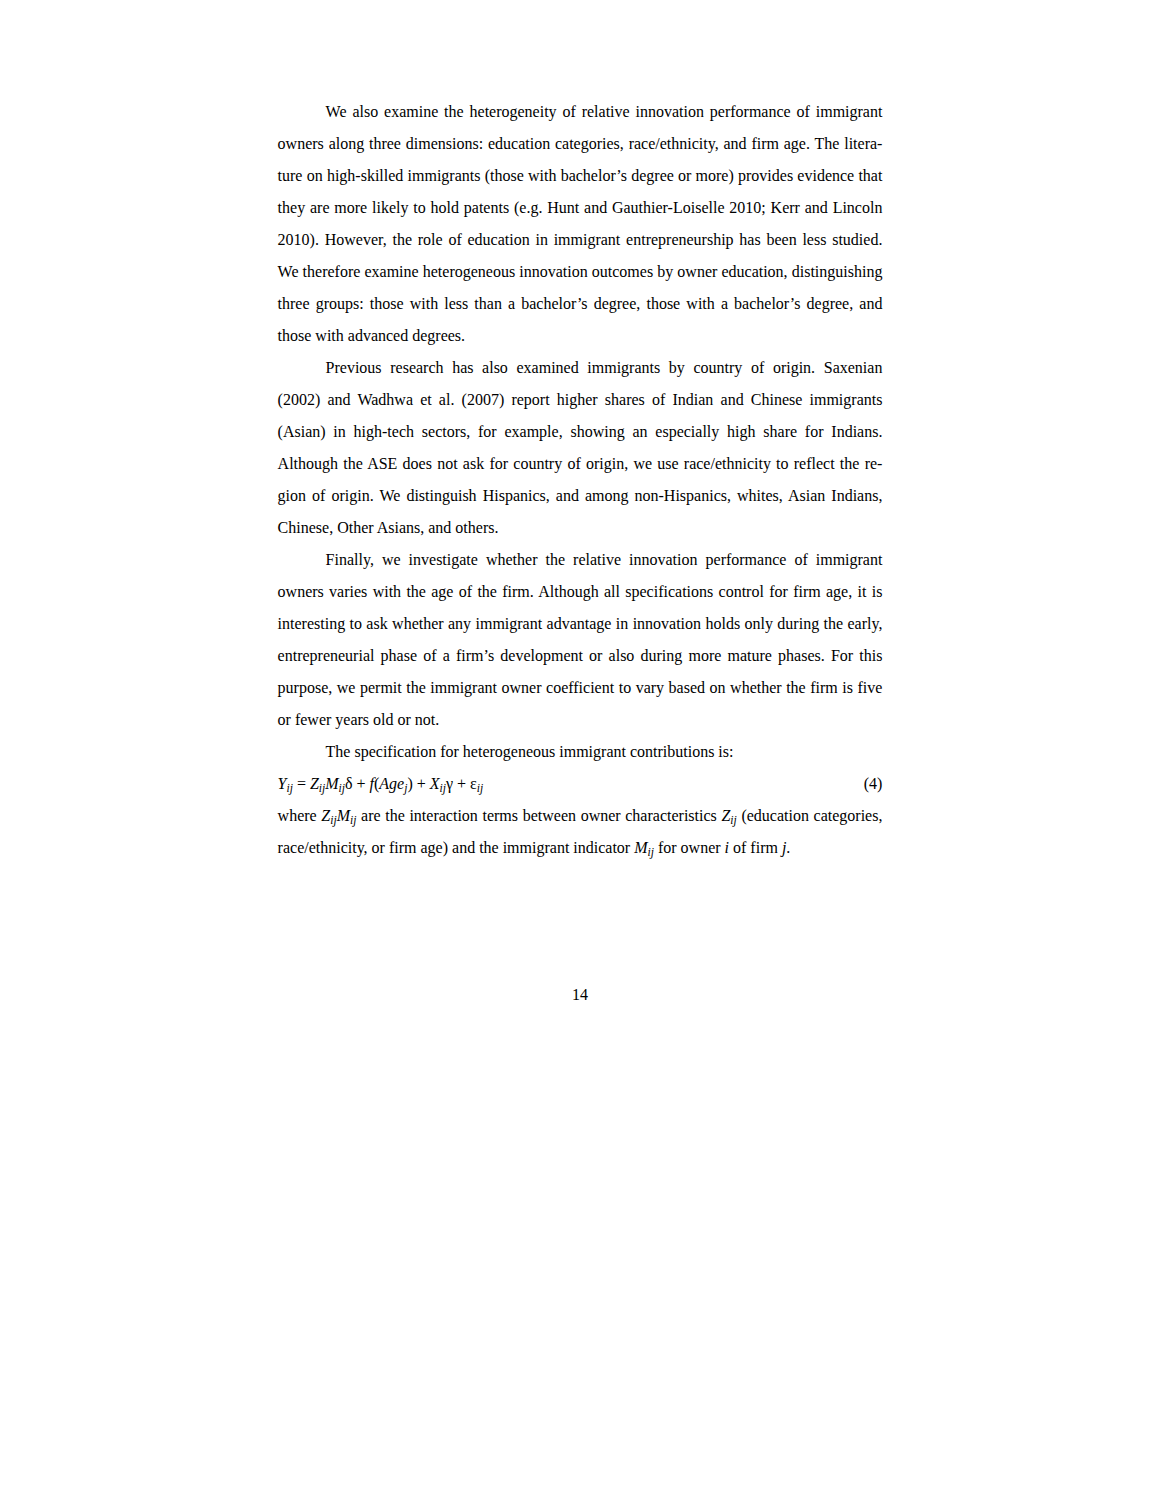We also examine the heterogeneity of relative innovation performance of immigrant owners along three dimensions: education categories, race/ethnicity, and firm age. The literature on high-skilled immigrants (those with bachelor’s degree or more) provides evidence that they are more likely to hold patents (e.g. Hunt and Gauthier-Loiselle 2010; Kerr and Lincoln 2010). However, the role of education in immigrant entrepreneurship has been less studied. We therefore examine heterogeneous innovation outcomes by owner education, distinguishing three groups: those with less than a bachelor’s degree, those with a bachelor’s degree, and those with advanced degrees.
Previous research has also examined immigrants by country of origin. Saxenian (2002) and Wadhwa et al. (2007) report higher shares of Indian and Chinese immigrants (Asian) in high-tech sectors, for example, showing an especially high share for Indians. Although the ASE does not ask for country of origin, we use race/ethnicity to reflect the region of origin. We distinguish Hispanics, and among non-Hispanics, whites, Asian Indians, Chinese, Other Asians, and others.
Finally, we investigate whether the relative innovation performance of immigrant owners varies with the age of the firm. Although all specifications control for firm age, it is interesting to ask whether any immigrant advantage in innovation holds only during the early, entrepreneurial phase of a firm’s development or also during more mature phases. For this purpose, we permit the immigrant owner coefficient to vary based on whether the firm is five or fewer years old or not.
The specification for heterogeneous immigrant contributions is:
Yij = ZijMijδ + f(Agej) + Xijγ + εij(4)
where ZijMij are the interaction terms between owner characteristics Zij (education categories, race/ethnicity, or firm age) and the immigrant indicator Mij for owner i of firm j.
14